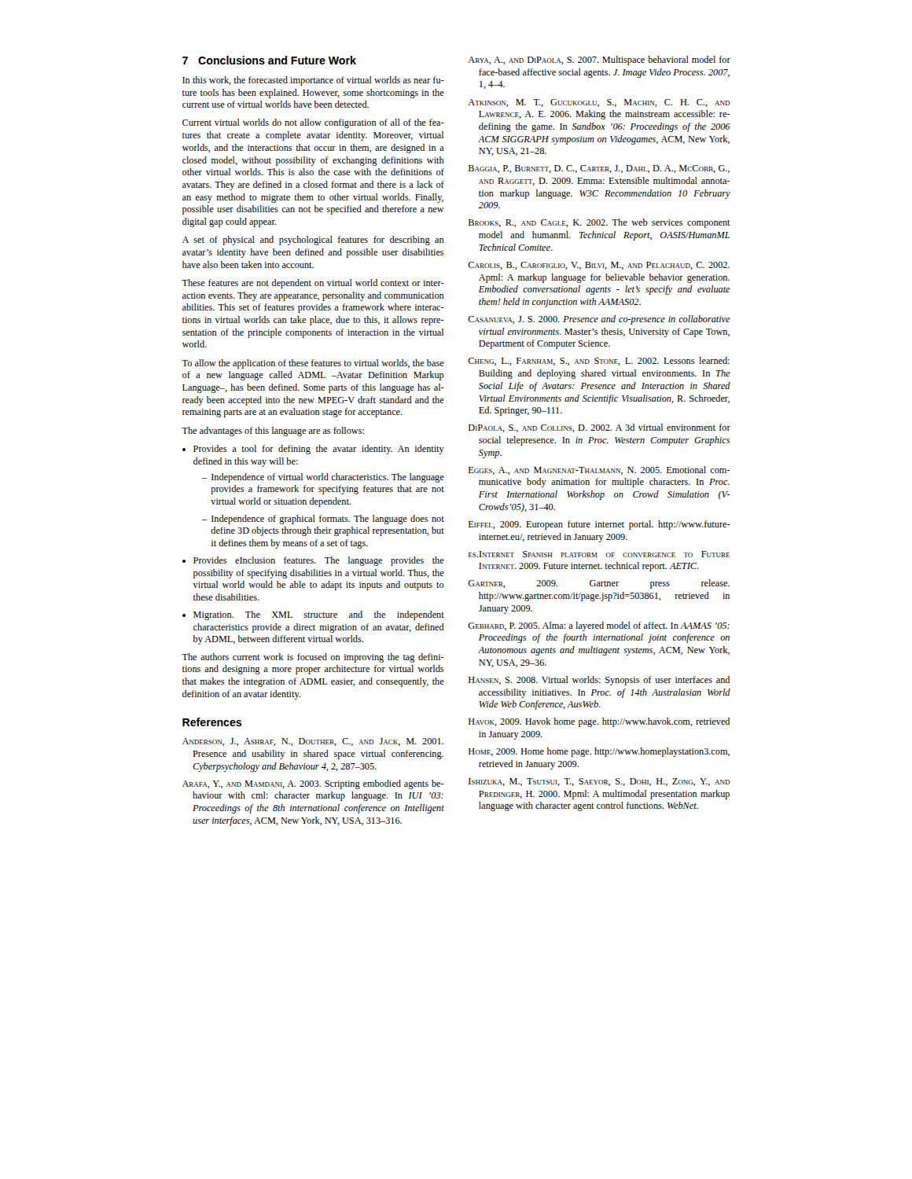7 Conclusions and Future Work
In this work, the forecasted importance of virtual worlds as near future tools has been explained. However, some shortcomings in the current use of virtual worlds have been detected.
Current virtual worlds do not allow configuration of all of the features that create a complete avatar identity. Moreover, virtual worlds, and the interactions that occur in them, are designed in a closed model, without possibility of exchanging definitions with other virtual worlds. This is also the case with the definitions of avatars. They are defined in a closed format and there is a lack of an easy method to migrate them to other virtual worlds. Finally, possible user disabilities can not be specified and therefore a new digital gap could appear.
A set of physical and psychological features for describing an avatar’s identity have been defined and possible user disabilities have also been taken into account.
These features are not dependent on virtual world context or interaction events. They are appearance, personality and communication abilities. This set of features provides a framework where interactions in virtual worlds can take place, due to this, it allows representation of the principle components of interaction in the virtual world.
To allow the application of these features to virtual worlds, the base of a new language called ADML –Avatar Definition Markup Language–, has been defined. Some parts of this language has already been accepted into the new MPEG-V draft standard and the remaining parts are at an evaluation stage for acceptance.
The advantages of this language are as follows:
Provides a tool for defining the avatar identity. An identity defined in this way will be:
Independence of virtual world characteristics. The language provides a framework for specifying features that are not virtual world or situation dependent.
Independence of graphical formats. The language does not define 3D objects through their graphical representation, but it defines them by means of a set of tags.
Provides eInclusion features. The language provides the possibility of specifying disabilities in a virtual world. Thus, the virtual world would be able to adapt its inputs and outputs to these disabilities.
Migration. The XML structure and the independent characteristics provide a direct migration of an avatar, defined by ADML, between different virtual worlds.
The authors current work is focused on improving the tag definitions and designing a more proper architecture for virtual worlds that makes the integration of ADML easier, and consequently, the definition of an avatar identity.
References
Anderson, J., Ashraf, N., Douther, C., and Jack, M. 2001. Presence and usability in shared space virtual conferencing. Cyberpsychology and Behaviour 4, 2, 287–305.
Arafa, Y., and Mamdani, A. 2003. Scripting embodied agents behaviour with cml: character markup language. In IUI ’03: Proceedings of the 8th international conference on Intelligent user interfaces, ACM, New York, NY, USA, 313–316.
Arya, A., and DiPaola, S. 2007. Multispace behavioral model for face-based affective social agents. J. Image Video Process. 2007, 1, 4–4.
Atkinson, M. T., Gucukoglu, S., Machin, C. H. C., and Lawrence, A. E. 2006. Making the mainstream accessible: redefining the game. In Sandbox ’06: Proceedings of the 2006 ACM SIGGRAPH symposium on Videogames, ACM, New York, NY, USA, 21–28.
Baggia, P., Burnett, D. C., Carter, J., Dahl, D. A., McCobb, G., and Raggett, D. 2009. Emma: Extensible multimodal annotation markup language. W3C Recommendation 10 February 2009.
Brooks, R., and Cagle, K. 2002. The web services component model and humanml. Technical Report, OASIS/HumanML Technical Comitee.
Carolis, B., Carofiglio, V., Bilvi, M., and Pelachaud, C. 2002. Apml: A markup language for believable behavior generation. Embodied conversational agents - let’s specify and evaluate them! held in conjunction with AAMAS02.
Casanueva, J. S. 2000. Presence and co-presence in collaborative virtual environments. Master’s thesis, University of Cape Town, Department of Computer Science.
Cheng, L., Farnham, S., and Stone, L. 2002. Lessons learned: Building and deploying shared virtual environments. In The Social Life of Avatars: Presence and Interaction in Shared Virtual Environments and Scientific Visualisation, R. Schroeder, Ed. Springer, 90–111.
DiPaola, S., and Collins, D. 2002. A 3d virtual environment for social telepresence. In in Proc. Western Computer Graphics Symp.
Egges, A., and Magnenat-Thalmann, N. 2005. Emotional communicative body animation for multiple characters. In Proc. First International Workshop on Crowd Simulation (V-Crowds’05), 31–40.
Eiffel, 2009. European future internet portal. http://www.future-internet.eu/, retrieved in January 2009.
es.Internet Spanish platform of convergence to Future Internet. 2009. Future internet. technical report. AETIC.
Gartner, 2009. Gartner press release. http://www.gartner.com/it/page.jsp?id=503861, retrieved in January 2009.
Gebhard, P. 2005. Alma: a layered model of affect. In AAMAS ’05: Proceedings of the fourth international joint conference on Autonomous agents and multiagent systems, ACM, New York, NY, USA, 29–36.
Hansen, S. 2008. Virtual worlds: Synopsis of user interfaces and accessibility initiatives. In Proc. of 14th Australasian World Wide Web Conference, AusWeb.
Havok, 2009. Havok home page. http://www.havok.com, retrieved in January 2009.
Home, 2009. Home home page. http://www.homeplaystation3.com, retrieved in January 2009.
Ishizuka, M., Tsutsui, T., Saeyor, S., Dohi, H., Zong, Y., and Predinger, H. 2000. Mpml: A multimodal presentation markup language with character agent control functions. WebNet.